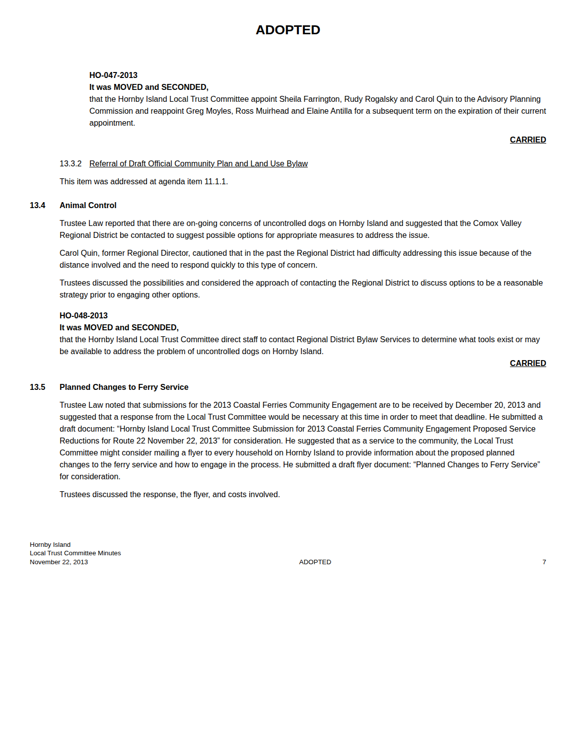ADOPTED
HO-047-2013
It was MOVED and SECONDED,
that the Hornby Island Local Trust Committee appoint Sheila Farrington, Rudy Rogalsky and Carol Quin to the Advisory Planning Commission and reappoint Greg Moyles, Ross Muirhead and Elaine Antilla for a subsequent term on the expiration of their current appointment.
CARRIED
13.3.2 Referral of Draft Official Community Plan and Land Use Bylaw
This item was addressed at agenda item 11.1.1.
13.4 Animal Control
Trustee Law reported that there are on-going concerns of uncontrolled dogs on Hornby Island and suggested that the Comox Valley Regional District be contacted to suggest possible options for appropriate measures to address the issue.
Carol Quin, former Regional Director, cautioned that in the past the Regional District had difficulty addressing this issue because of the distance involved and the need to respond quickly to this type of concern.
Trustees discussed the possibilities and considered the approach of contacting the Regional District to discuss options to be a reasonable strategy prior to engaging other options.
HO-048-2013
It was MOVED and SECONDED,
that the Hornby Island Local Trust Committee direct staff to contact Regional District Bylaw Services to determine what tools exist or may be available to address the problem of uncontrolled dogs on Hornby Island.
CARRIED
13.5 Planned Changes to Ferry Service
Trustee Law noted that submissions for the 2013 Coastal Ferries Community Engagement are to be received by December 20, 2013 and suggested that a response from the Local Trust Committee would be necessary at this time in order to meet that deadline. He submitted a draft document: “Hornby Island Local Trust Committee Submission for 2013 Coastal Ferries Community Engagement Proposed Service Reductions for Route 22 November 22, 2013” for consideration. He suggested that as a service to the community, the Local Trust Committee might consider mailing a flyer to every household on Hornby Island to provide information about the proposed planned changes to the ferry service and how to engage in the process. He submitted a draft flyer document: “Planned Changes to Ferry Service” for consideration.
Trustees discussed the response, the flyer, and costs involved.
Hornby Island
Local Trust Committee Minutes
November 22, 2013
ADOPTED
7